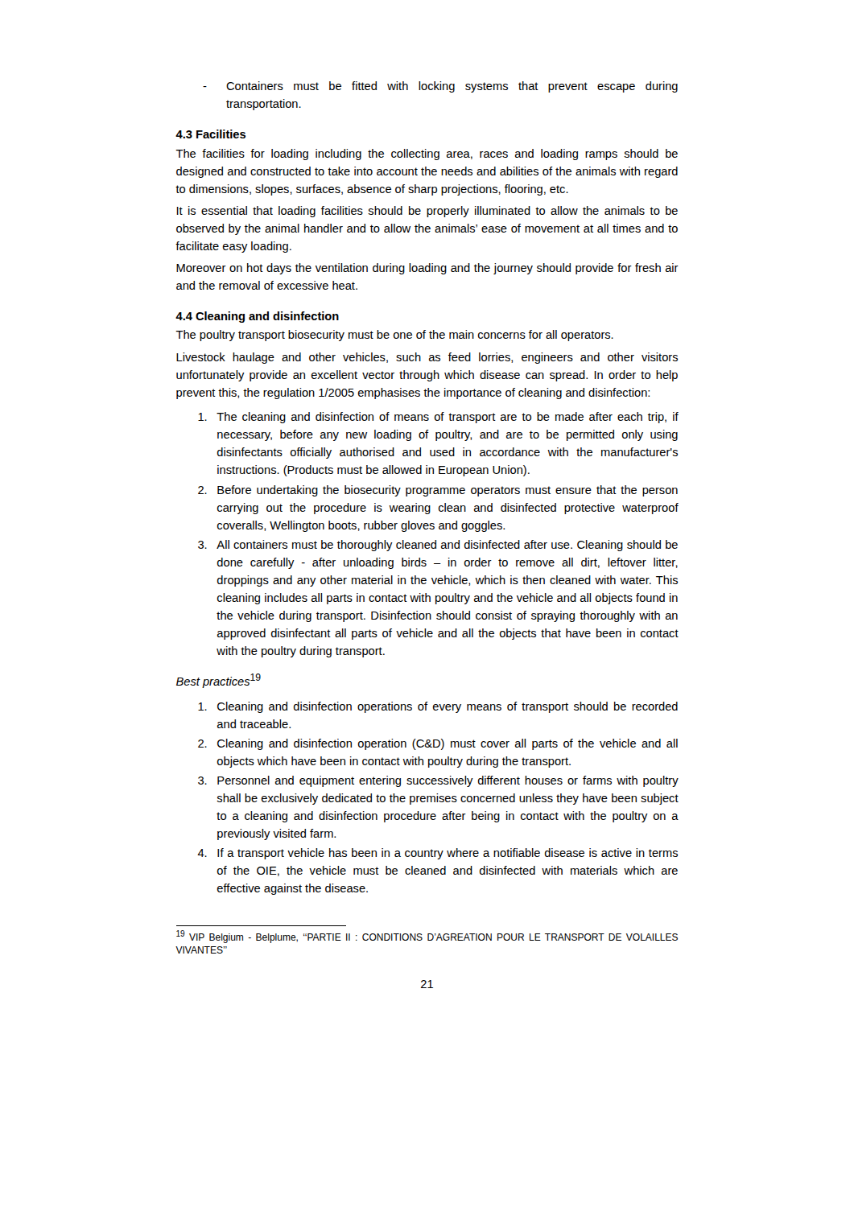Containers must be fitted with locking systems that prevent escape during transportation.
4.3 Facilities
The facilities for loading including the collecting area, races and loading ramps should be designed and constructed to take into account the needs and abilities of the animals with regard to dimensions, slopes, surfaces, absence of sharp projections, flooring, etc.
It is essential that loading facilities should be properly illuminated to allow the animals to be observed by the animal handler and to allow the animals’ ease of movement at all times and to facilitate easy loading.
Moreover on hot days the ventilation during loading and the journey should provide for fresh air and the removal of excessive heat.
4.4 Cleaning and disinfection
The poultry transport biosecurity must be one of the main concerns for all operators.
Livestock haulage and other vehicles, such as feed lorries, engineers and other visitors unfortunately provide an excellent vector through which disease can spread. In order to help prevent this, the regulation 1/2005 emphasises the importance of cleaning and disinfection:
The cleaning and disinfection of means of transport are to be made after each trip, if necessary, before any new loading of poultry, and are to be permitted only using disinfectants officially authorised and used in accordance with the manufacturer's instructions. (Products must be allowed in European Union).
Before undertaking the biosecurity programme operators must ensure that the person carrying out the procedure is wearing clean and disinfected protective waterproof coveralls, Wellington boots, rubber gloves and goggles.
All containers must be thoroughly cleaned and disinfected after use. Cleaning should be done carefully - after unloading birds – in order to remove all dirt, leftover litter, droppings and any other material in the vehicle, which is then cleaned with water. This cleaning includes all parts in contact with poultry and the vehicle and all objects found in the vehicle during transport. Disinfection should consist of spraying thoroughly with an approved disinfectant all parts of vehicle and all the objects that have been in contact with the poultry during transport.
Best practices19
Cleaning and disinfection operations of every means of transport should be recorded and traceable.
Cleaning and disinfection operation (C&D) must cover all parts of the vehicle and all objects which have been in contact with poultry during the transport.
Personnel and equipment entering successively different houses or farms with poultry shall be exclusively dedicated to the premises concerned unless they have been subject to a cleaning and disinfection procedure after being in contact with the poultry on a previously visited farm.
If a transport vehicle has been in a country where a notifiable disease is active in terms of the OIE, the vehicle must be cleaned and disinfected with materials which are effective against the disease.
19 VIP Belgium - Belplume, ‘‘PARTIE II : CONDITIONS D’AGREATION POUR LE TRANSPORT DE VOLAILLES VIVANTES’’
21